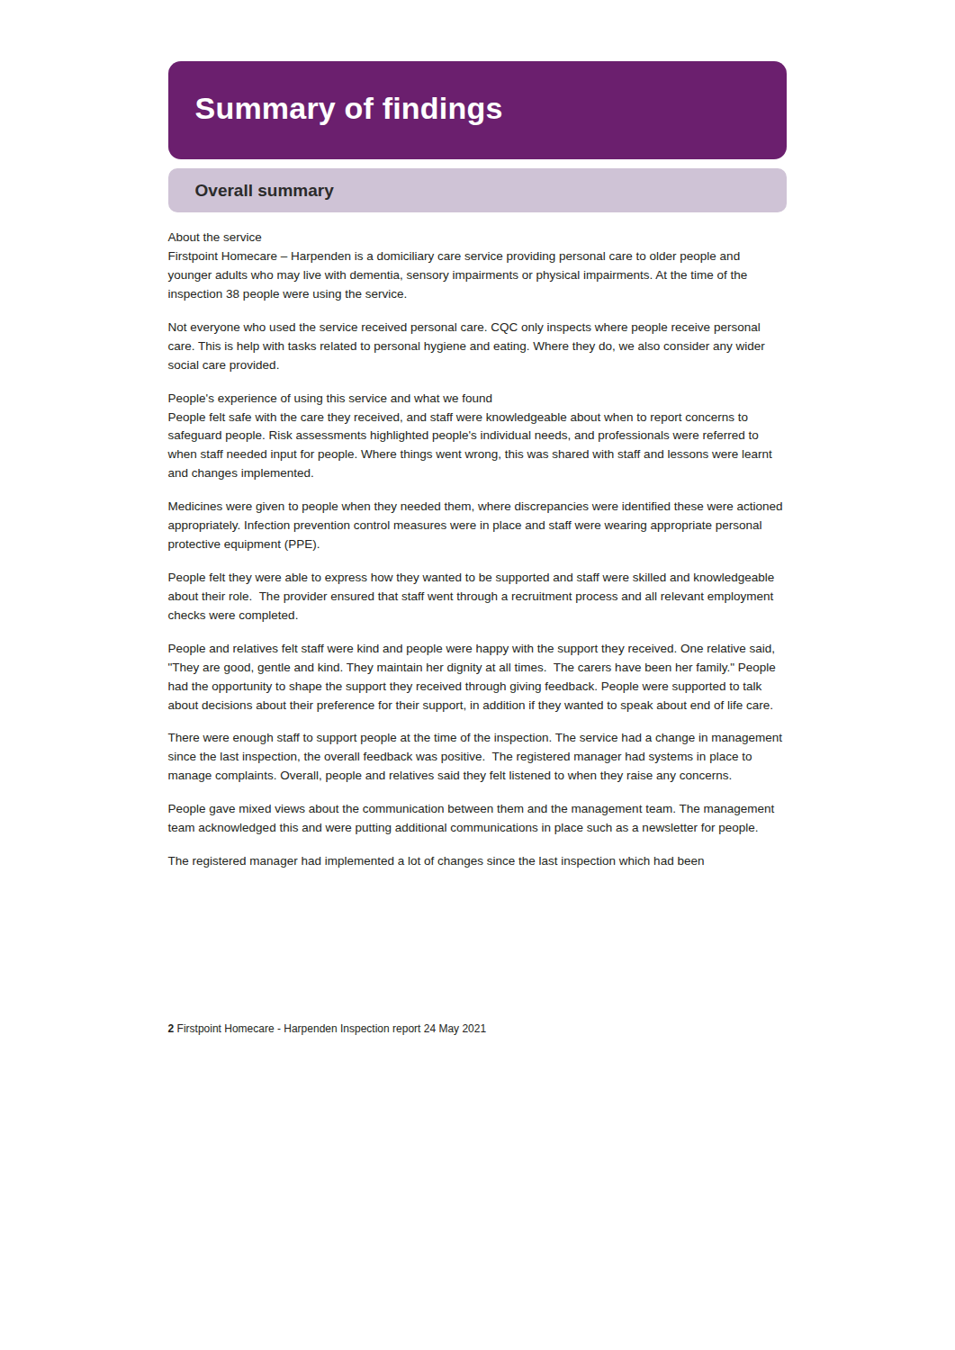Summary of findings
Overall summary
About the service
Firstpoint Homecare – Harpenden is a domiciliary care service providing personal care to older people and younger adults who may live with dementia, sensory impairments or physical impairments. At the time of the inspection 38 people were using the service.
Not everyone who used the service received personal care. CQC only inspects where people receive personal care. This is help with tasks related to personal hygiene and eating. Where they do, we also consider any wider social care provided.
People's experience of using this service and what we found
People felt safe with the care they received, and staff were knowledgeable about when to report concerns to safeguard people. Risk assessments highlighted people's individual needs, and professionals were referred to when staff needed input for people. Where things went wrong, this was shared with staff and lessons were learnt and changes implemented.
Medicines were given to people when they needed them, where discrepancies were identified these were actioned appropriately. Infection prevention control measures were in place and staff were wearing appropriate personal protective equipment (PPE).
People felt they were able to express how they wanted to be supported and staff were skilled and knowledgeable about their role. The provider ensured that staff went through a recruitment process and all relevant employment checks were completed.
People and relatives felt staff were kind and people were happy with the support they received. One relative said, "They are good, gentle and kind. They maintain her dignity at all times. The carers have been her family." People had the opportunity to shape the support they received through giving feedback. People were supported to talk about decisions about their preference for their support, in addition if they wanted to speak about end of life care.
There were enough staff to support people at the time of the inspection. The service had a change in management since the last inspection, the overall feedback was positive. The registered manager had systems in place to manage complaints. Overall, people and relatives said they felt listened to when they raise any concerns.
People gave mixed views about the communication between them and the management team. The management team acknowledged this and were putting additional communications in place such as a newsletter for people.
The registered manager had implemented a lot of changes since the last inspection which had been
2 Firstpoint Homecare - Harpenden Inspection report 24 May 2021